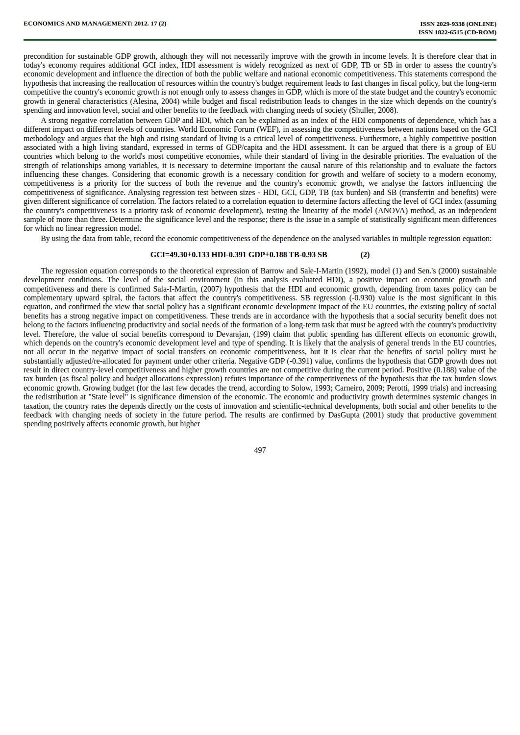ECONOMICS AND MANAGEMENT: 2012. 17 (2)
ISSN 2029-9338 (ONLINE)
ISSN 1822-6515 (CD-ROM)
precondition for sustainable GDP growth, although they will not necessarily improve with the growth in income levels. It is therefore clear that in today's economy requires additional GCI index, HDI assessment is widely recognized as next of GDP, TB or SB in order to assess the country's economic development and influence the direction of both the public welfare and national economic competitiveness. This statements correspond the hypothesis that increasing the reallocation of resources within the country's budget requirement leads to fast changes in fiscal policy, but the long-term competitive the country's economic growth is not enough only to assess changes in GDP, which is more of the state budget and the country's economic growth in general characteristics (Alesina, 2004) while budget and fiscal redistribution leads to changes in the size which depends on the country's spending and innovation level, social and other benefits to the feedback with changing needs of society (Shuller, 2008).
A strong negative correlation between GDP and HDI, which can be explained as an index of the HDI components of dependence, which has a different impact on different levels of countries. World Economic Forum (WEF), in assessing the competitiveness between nations based on the GCI methodology and argues that the high and rising standard of living is a critical level of competitiveness. Furthermore, a highly competitive position associated with a high living standard, expressed in terms of GDP/capita and the HDI assessment. It can be argued that there is a group of EU countries which belong to the world's most competitive economies, while their standard of living in the desirable priorities. The evaluation of the strength of relationships among variables, it is necessary to determine important the causal nature of this relationship and to evaluate the factors influencing these changes. Considering that economic growth is a necessary condition for growth and welfare of society to a modern economy, competitiveness is a priority for the success of both the revenue and the country's economic growth, we analyse the factors influencing the competitiveness of significance. Analysing regression test between sizes - HDI, GCI, GDP, TB (tax burden) and SB (transferrin and benefits) were given different significance of correlation. The factors related to a correlation equation to determine factors affecting the level of GCI index (assuming the country's competitiveness is a priority task of economic development), testing the linearity of the model (ANOVA) method, as an independent sample of more than three. Determine the significance level and the response; there is the issue in a sample of statistically significant mean differences for which no linear regression model.
By using the data from table, record the economic competitiveness of the dependence on the analysed variables in multiple regression equation:
GCI=49.30+0.133 HDI-0.391 GDP+0.188 TB-0.93 SB (2)
The regression equation corresponds to the theoretical expression of Barrow and Sale-I-Martin (1992), model (1) and Sen.'s (2000) sustainable development conditions. The level of the social environment (in this analysis evaluated HDI), a positive impact on economic growth and competitiveness and there is confirmed Sala-I-Martin, (2007) hypothesis that the HDI and economic growth, depending from taxes policy can be complementary upward spiral, the factors that affect the country's competitiveness. SB regression (-0.930) value is the most significant in this equation, and confirmed the view that social policy has a significant economic development impact of the EU countries, the existing policy of social benefits has a strong negative impact on competitiveness. These trends are in accordance with the hypothesis that a social security benefit does not belong to the factors influencing productivity and social needs of the formation of a long-term task that must be agreed with the country's productivity level. Therefore, the value of social benefits correspond to Devarajan, (199) claim that public spending has different effects on economic growth, which depends on the country's economic development level and type of spending. It is likely that the analysis of general trends in the EU countries, not all occur in the negative impact of social transfers on economic competitiveness, but it is clear that the benefits of social policy must be substantially adjusted/re-allocated for payment under other criteria. Negative GDP (-0.391) value, confirms the hypothesis that GDP growth does not result in direct country-level competitiveness and higher growth countries are not competitive during the current period. Positive (0.188) value of the tax burden (as fiscal policy and budget allocations expression) refutes importance of the competitiveness of the hypothesis that the tax burden slows economic growth. Growing budget (for the last few decades the trend, according to Solow, 1993; Carneiro, 2009; Perotti, 1999 trials) and increasing the redistribution at "State level" is significance dimension of the economic. The economic and productivity growth determines systemic changes in taxation, the country rates the depends directly on the costs of innovation and scientific-technical developments, both social and other benefits to the feedback with changing needs of society in the future period. The results are confirmed by DasGupta (2001) study that productive government spending positively affects economic growth, but higher
497